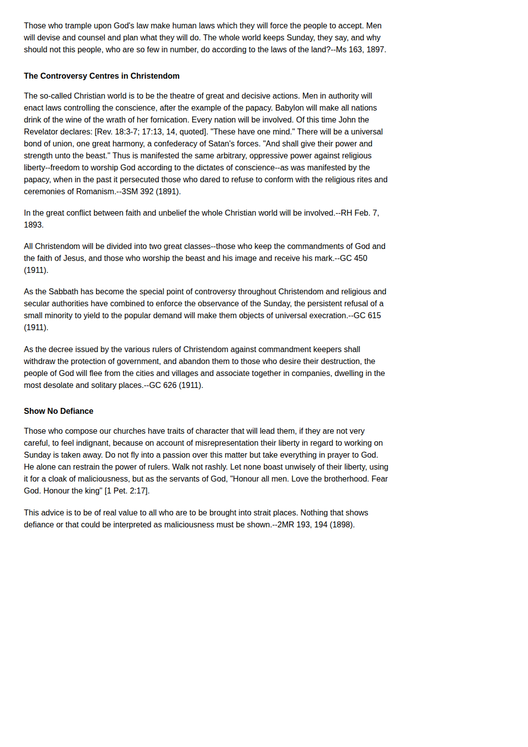Those who trample upon God's law make human laws which they will force the people to accept. Men will devise and counsel and plan what they will do. The whole world keeps Sunday, they say, and why should not this people, who are so few in number, do according to the laws of the land?--Ms 163, 1897.
The Controversy Centres in Christendom
The so-called Christian world is to be the theatre of great and decisive actions. Men in authority will enact laws controlling the conscience, after the example of the papacy. Babylon will make all nations drink of the wine of the wrath of her fornication. Every nation will be involved. Of this time John the Revelator declares: [Rev. 18:3-7; 17:13, 14, quoted]. "These have one mind." There will be a universal bond of union, one great harmony, a confederacy of Satan's forces. "And shall give their power and strength unto the beast." Thus is manifested the same arbitrary, oppressive power against religious liberty--freedom to worship God according to the dictates of conscience--as was manifested by the papacy, when in the past it persecuted those who dared to refuse to conform with the religious rites and ceremonies of Romanism.--3SM 392 (1891).
In the great conflict between faith and unbelief the whole Christian world will be involved.--RH Feb. 7, 1893.
All Christendom will be divided into two great classes--those who keep the commandments of God and the faith of Jesus, and those who worship the beast and his image and receive his mark.--GC 450 (1911).
As the Sabbath has become the special point of controversy throughout Christendom and religious and secular authorities have combined to enforce the observance of the Sunday, the persistent refusal of a small minority to yield to the popular demand will make them objects of universal execration.--GC 615 (1911).
As the decree issued by the various rulers of Christendom against commandment keepers shall withdraw the protection of government, and abandon them to those who desire their destruction, the people of God will flee from the cities and villages and associate together in companies, dwelling in the most desolate and solitary places.--GC 626 (1911).
Show No Defiance
Those who compose our churches have traits of character that will lead them, if they are not very careful, to feel indignant, because on account of misrepresentation their liberty in regard to working on Sunday is taken away. Do not fly into a passion over this matter but take everything in prayer to God. He alone can restrain the power of rulers. Walk not rashly. Let none boast unwisely of their liberty, using it for a cloak of maliciousness, but as the servants of God, "Honour all men. Love the brotherhood. Fear God. Honour the king" [1 Pet. 2:17].
This advice is to be of real value to all who are to be brought into strait places. Nothing that shows defiance or that could be interpreted as maliciousness must be shown.--2MR 193, 194 (1898).